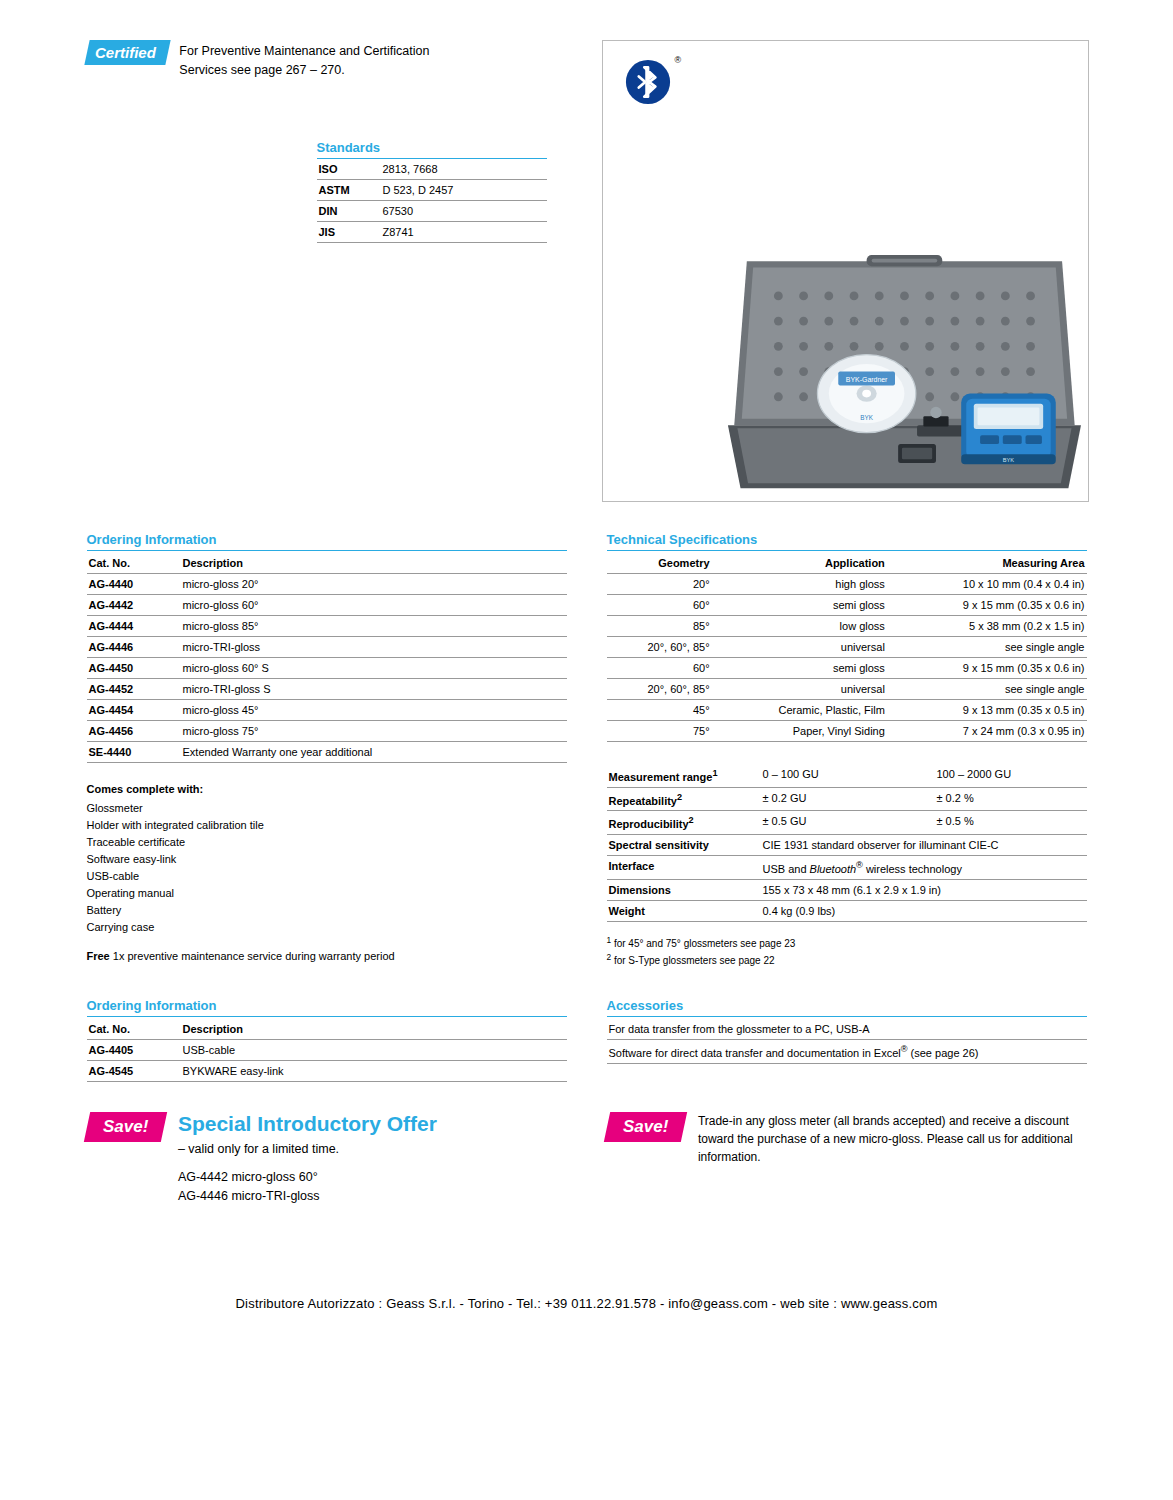Certified
For Preventive Maintenance and Certification
Services see page 267 – 270.
Standards
| ISO | 2813, 7668 |
| ASTM | D 523, D 2457 |
| DIN | 67530 |
| JIS | Z8741 |
®
BYK-Gardner BYK BYK
Ordering Information
| Cat. No. | Description |
| --- | --- |
| AG-4440 | micro-gloss 20° |
| AG-4442 | micro-gloss 60° |
| AG-4444 | micro-gloss 85° |
| AG-4446 | micro-TRI-gloss |
| AG-4450 | micro-gloss 60° S |
| AG-4452 | micro-TRI-gloss S |
| AG-4454 | micro-gloss 45° |
| AG-4456 | micro-gloss 75° |
| SE-4440 | Extended Warranty one year additional |
Comes complete with: Glossmeter
Holder with integrated calibration tile
Traceable certificate
Software easy-link
USB-cable
Operating manual
Battery
Carrying case
Free 1x preventive maintenance service during warranty period
Technical Specifications
| Geometry | Application | Measuring Area |
| --- | --- | --- |
| 20° | high gloss | 10 x 10 mm (0.4 x 0.4 in) |
| 60° | semi gloss | 9 x 15 mm (0.35 x 0.6 in) |
| 85° | low gloss | 5 x 38 mm (0.2 x 1.5 in) |
| 20°, 60°, 85° | universal | see single angle |
| 60° | semi gloss | 9 x 15 mm (0.35 x 0.6 in) |
| 20°, 60°, 85° | universal | see single angle |
| 45° | Ceramic, Plastic, Film | 9 x 13 mm (0.35 x 0.5 in) |
| 75° | Paper, Vinyl Siding | 7 x 24 mm (0.3 x 0.95 in) |
| Measurement range 1 | 0 – 100 GU | 100 – 2000 GU |
| Repeatability 2 | ± 0.2 GU | ± 0.2 % |
| Reproducibility 2 | ± 0.5 GU | ± 0.5 % |
| Spectral sensitivity | CIE 1931 standard observer for illuminant CIE-C |
| Interface | USB and Bluetooth ® wireless technology |
| Dimensions | 155 x 73 x 48 mm (6.1 x 2.9 x 1.9 in) |
| Weight | 0.4 kg (0.9 lbs) |
1 for 45° and 75° glossmeters see page 23
2 for S-Type glossmeters see page 22
Ordering Information
| Cat. No. | Description |
| --- | --- |
| AG-4405 | USB-cable |
| AG-4545 | BYKWARE easy-link |
Accessories
| For data transfer from the glossmeter to a PC, USB-A |
| Software for direct data transfer and documentation in Excel ® (see page 26) |
Save!
Special Introductory Offer
– valid only for a limited time.
AG-4442 micro-gloss 60°
AG-4446 micro-TRI-gloss
Save!
Trade-in any gloss meter (all brands accepted) and receive a discount toward the purchase of a new micro-gloss. Please call us for additional information.
Distributore Autorizzato : Geass S.r.l. - Torino - Tel.: +39 011.22.91.578 - info@geass.com - web site : www.geass.com